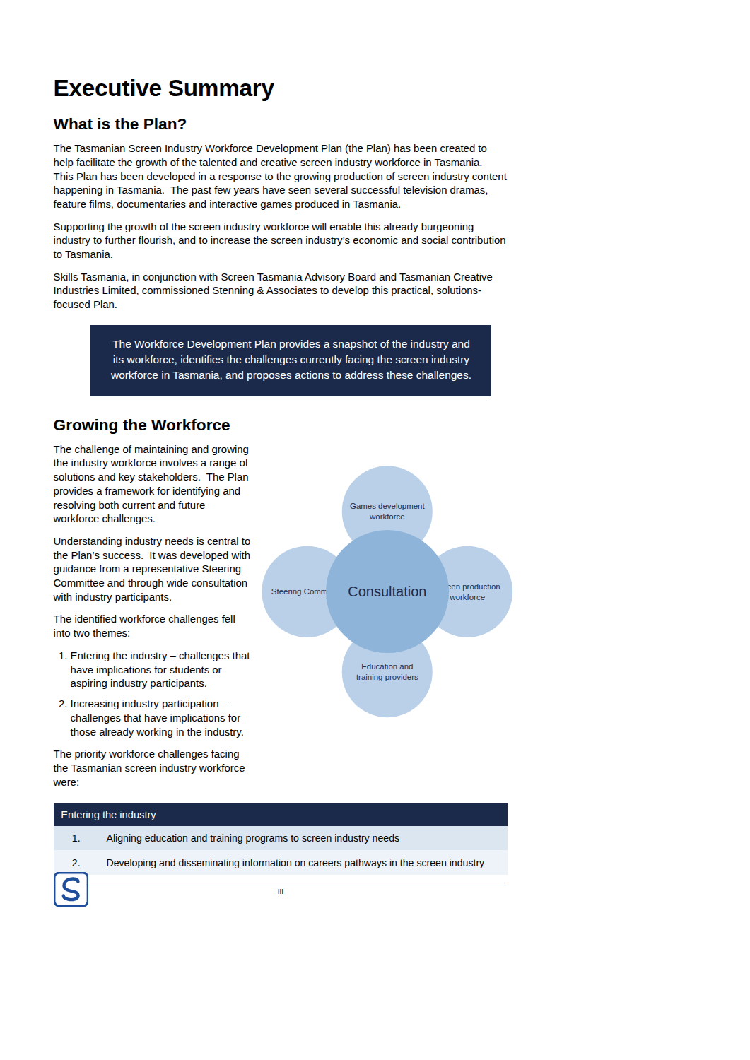Executive Summary
What is the Plan?
The Tasmanian Screen Industry Workforce Development Plan (the Plan) has been created to help facilitate the growth of the talented and creative screen industry workforce in Tasmania. This Plan has been developed in a response to the growing production of screen industry content happening in Tasmania. The past few years have seen several successful television dramas, feature films, documentaries and interactive games produced in Tasmania.
Supporting the growth of the screen industry workforce will enable this already burgeoning industry to further flourish, and to increase the screen industry’s economic and social contribution to Tasmania.
Skills Tasmania, in conjunction with Screen Tasmania Advisory Board and Tasmanian Creative Industries Limited, commissioned Stenning & Associates to develop this practical, solutions-focused Plan.
The Workforce Development Plan provides a snapshot of the industry and its workforce, identifies the challenges currently facing the screen industry workforce in Tasmania, and proposes actions to address these challenges.
Growing the Workforce
The challenge of maintaining and growing the industry workforce involves a range of solutions and key stakeholders. The Plan provides a framework for identifying and resolving both current and future workforce challenges.
Understanding industry needs is central to the Plan’s success. It was developed with guidance from a representative Steering Committee and through wide consultation with industry participants.
The identified workforce challenges fell into two themes:
Entering the industry – challenges that have implications for students or aspiring industry participants.
Increasing industry participation – challenges that have implications for those already working in the industry.
The priority workforce challenges facing the Tasmanian screen industry workforce were:
Games development workforce
Screen production workforce
Education and training providers
Steering Committee
Consultation
| Entering the industry |
| --- |
| 1. | Aligning education and training programs to screen industry needs |
| 2. | Developing and disseminating information on careers pathways in the screen industry |
iii